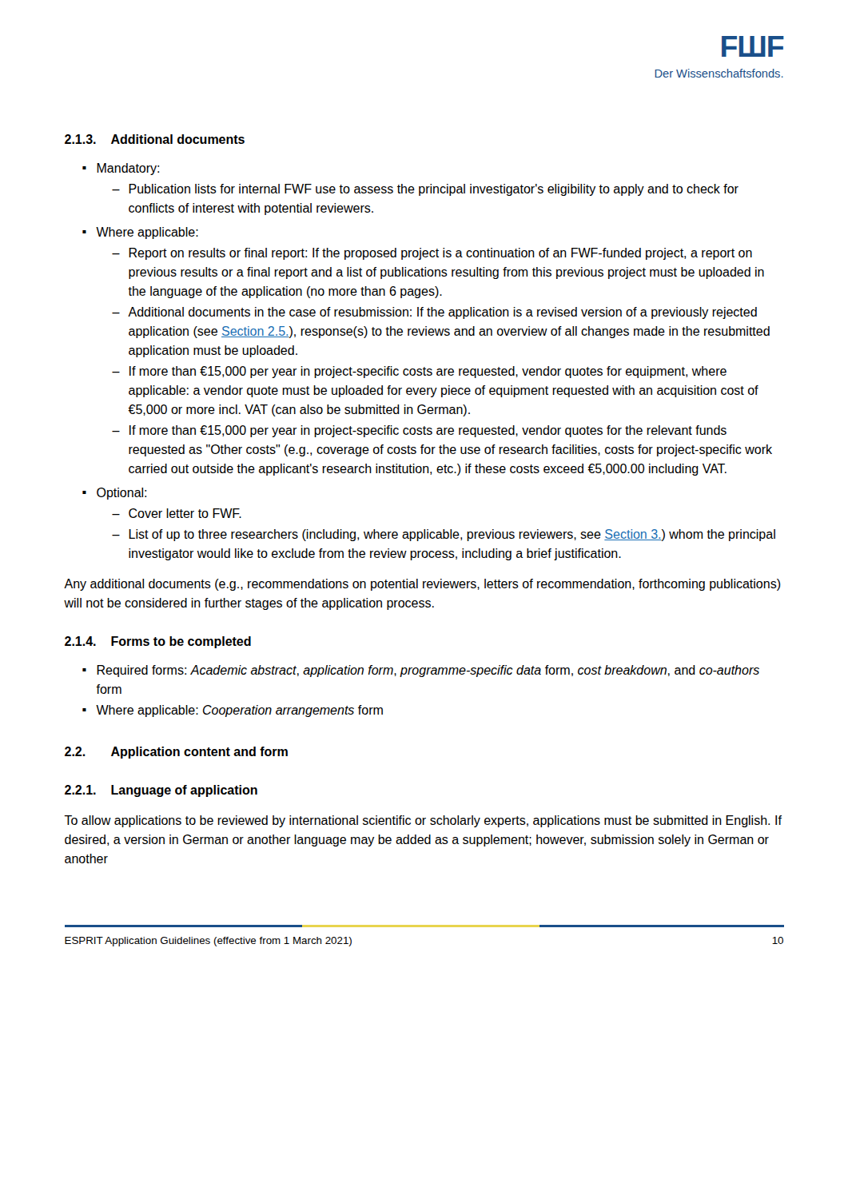FШF
Der Wissenschaftsfonds.
2.1.3. Additional documents
Mandatory:
Publication lists for internal FWF use to assess the principal investigator's eligibility to apply and to check for conflicts of interest with potential reviewers.
Where applicable:
Report on results or final report: If the proposed project is a continuation of an FWF-funded project, a report on previous results or a final report and a list of publications resulting from this previous project must be uploaded in the language of the application (no more than 6 pages).
Additional documents in the case of resubmission: If the application is a revised version of a previously rejected application (see Section 2.5.), response(s) to the reviews and an overview of all changes made in the resubmitted application must be uploaded.
If more than €15,000 per year in project-specific costs are requested, vendor quotes for equipment, where applicable: a vendor quote must be uploaded for every piece of equipment requested with an acquisition cost of €5,000 or more incl. VAT (can also be submitted in German).
If more than €15,000 per year in project-specific costs are requested, vendor quotes for the relevant funds requested as "Other costs" (e.g., coverage of costs for the use of research facilities, costs for project-specific work carried out outside the applicant's research institution, etc.) if these costs exceed €5,000.00 including VAT.
Optional:
Cover letter to FWF.
List of up to three researchers (including, where applicable, previous reviewers, see Section 3.) whom the principal investigator would like to exclude from the review process, including a brief justification.
Any additional documents (e.g., recommendations on potential reviewers, letters of recommendation, forthcoming publications) will not be considered in further stages of the application process.
2.1.4. Forms to be completed
Required forms: Academic abstract, application form, programme-specific data form, cost breakdown, and co-authors form
Where applicable: Cooperation arrangements form
2.2. Application content and form
2.2.1. Language of application
To allow applications to be reviewed by international scientific or scholarly experts, applications must be submitted in English. If desired, a version in German or another language may be added as a supplement; however, submission solely in German or another
ESPRIT Application Guidelines (effective from 1 March 2021) 10